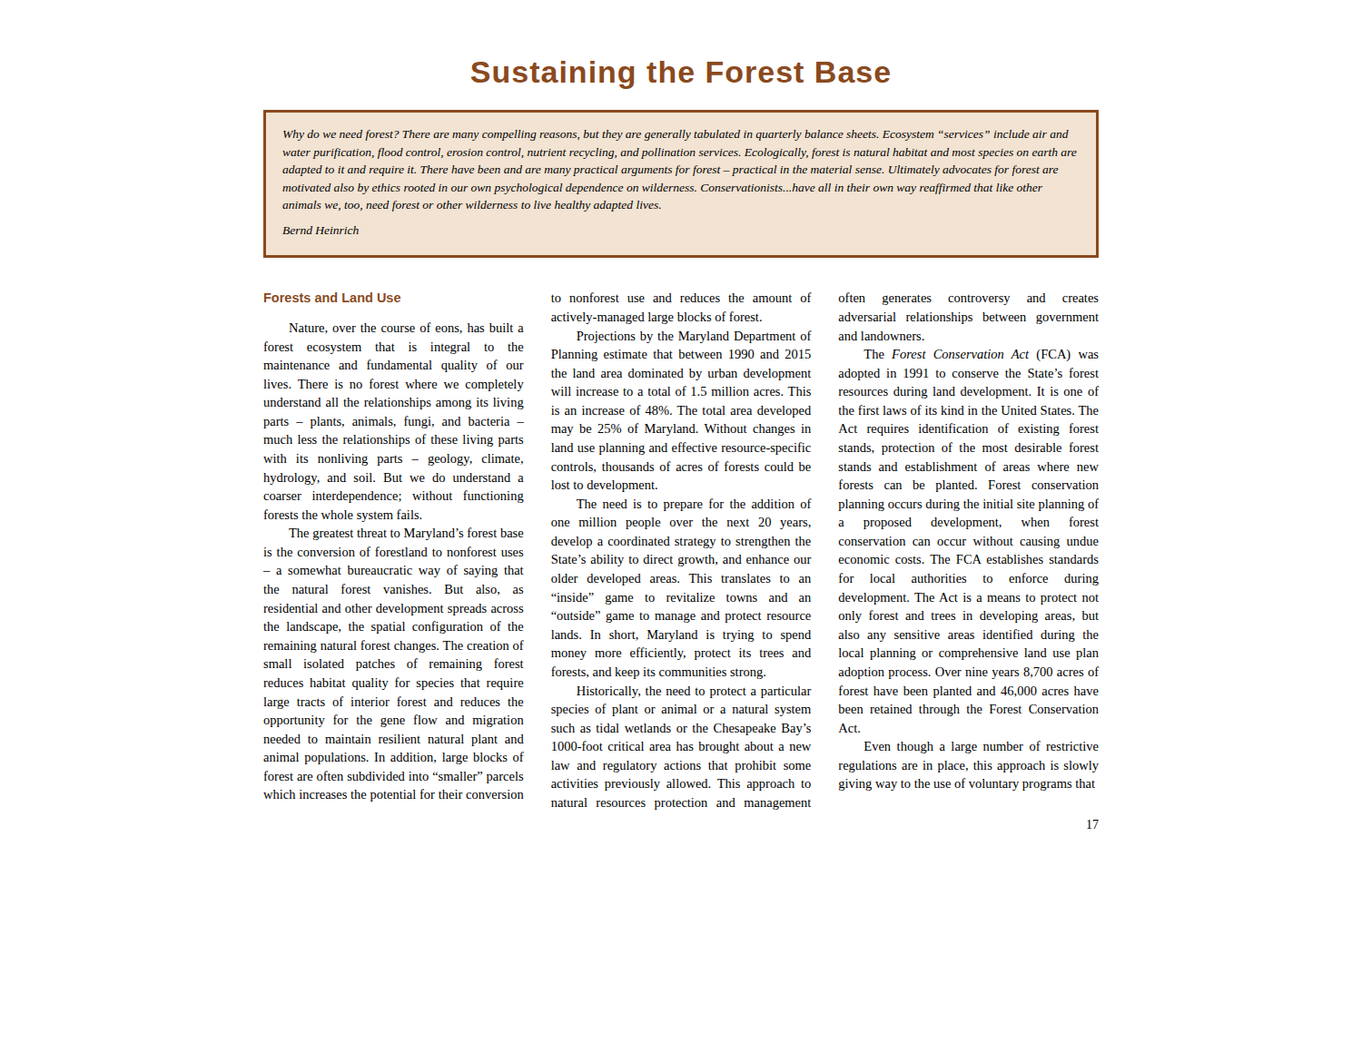Sustaining the Forest Base
Why do we need forest? There are many compelling reasons, but they are generally tabulated in quarterly balance sheets. Ecosystem “services” include air and water purification, flood control, erosion control, nutrient recycling, and pollination services. Ecologically, forest is natural habitat and most species on earth are adapted to it and require it. There have been and are many practical arguments for forest – practical in the material sense. Ultimately advocates for forest are motivated also by ethics rooted in our own psychological dependence on wilderness. Conservationists...have all in their own way reaffirmed that like other animals we, too, need forest or other wilderness to live healthy adapted lives.
Bernd Heinrich
Forests and Land Use
Nature, over the course of eons, has built a forest ecosystem that is integral to the maintenance and fundamental quality of our lives. There is no forest where we completely understand all the relationships among its living parts – plants, animals, fungi, and bacteria – much less the relationships of these living parts with its nonliving parts – geology, climate, hydrology, and soil. But we do understand a coarser interdependence; without functioning forests the whole system fails.
The greatest threat to Maryland’s forest base is the conversion of forestland to nonforest uses – a somewhat bureaucratic way of saying that the natural forest vanishes. But also, as residential and other development spreads across the landscape, the spatial configuration of the remaining natural forest changes. The creation of small isolated patches of remaining forest reduces habitat quality for species that require large tracts of interior forest and reduces the opportunity for the gene flow and migration needed to maintain resilient natural plant and animal populations. In addition, large blocks of forest are often subdivided into “smaller” parcels which increases the potential for their conversion to nonforest use and reduces the amount of actively-managed large blocks of forest.
Projections by the Maryland Department of Planning estimate that between 1990 and 2015 the land area dominated by urban development will increase to a total of 1.5 million acres. This is an increase of 48%. The total area developed may be 25% of Maryland. Without changes in land use planning and effective resource-specific controls, thousands of acres of forests could be lost to development.
The need is to prepare for the addition of one million people over the next 20 years, develop a coordinated strategy to strengthen the State’s ability to direct growth, and enhance our older developed areas. This translates to an “inside” game to revitalize towns and an “outside” game to manage and protect resource lands. In short, Maryland is trying to spend money more efficiently, protect its trees and forests, and keep its communities strong.
Historically, the need to protect a particular species of plant or animal or a natural system such as tidal wetlands or the Chesapeake Bay’s 1000-foot critical area has brought about a new law and regulatory actions that prohibit some activities previously allowed. This approach to natural resources protection and management often generates controversy and creates adversarial relationships between government and landowners.
The Forest Conservation Act (FCA) was adopted in 1991 to conserve the State’s forest resources during land development. It is one of the first laws of its kind in the United States. The Act requires identification of existing forest stands, protection of the most desirable forest stands and establishment of areas where new forests can be planted. Forest conservation planning occurs during the initial site planning of a proposed development, when forest conservation can occur without causing undue economic costs. The FCA establishes standards for local authorities to enforce during development. The Act is a means to protect not only forest and trees in developing areas, but also any sensitive areas identified during the local planning or comprehensive land use plan adoption process. Over nine years 8,700 acres of forest have been planted and 46,000 acres have been retained through the Forest Conservation Act.
Even though a large number of restrictive regulations are in place, this approach is slowly giving way to the use of voluntary programs that
17